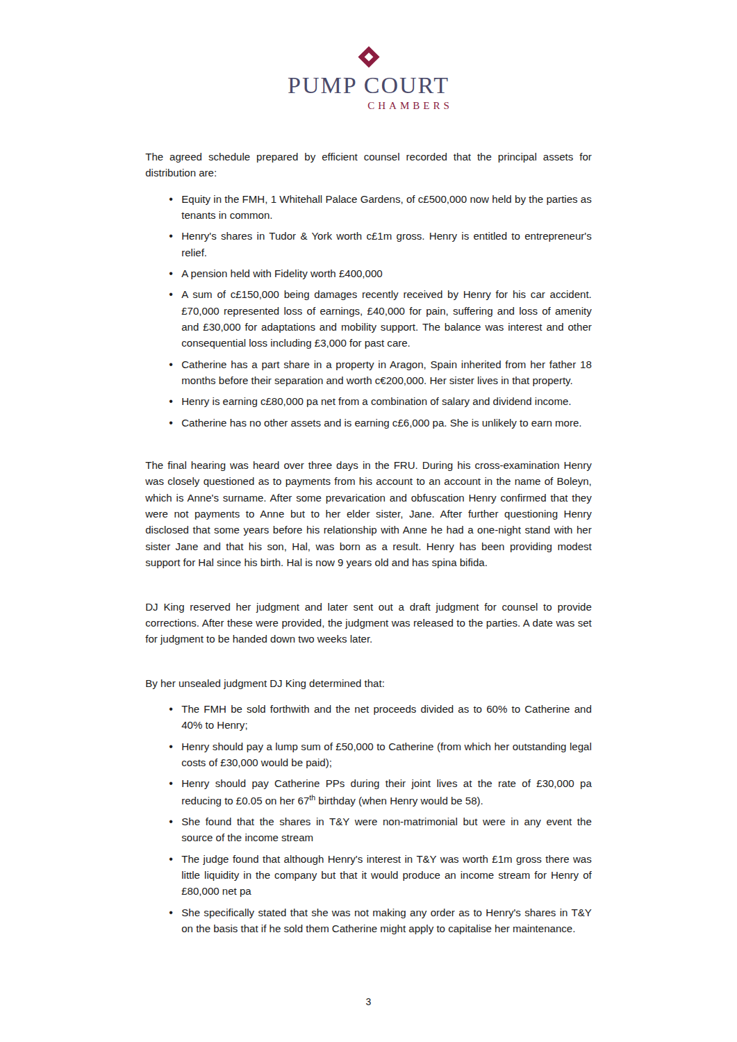PUMP COURT
CHAMBERS
The agreed schedule prepared by efficient counsel recorded that the principal assets for distribution are:
Equity in the FMH, 1 Whitehall Palace Gardens, of c£500,000 now held by the parties as tenants in common.
Henry's shares in Tudor & York worth c£1m gross. Henry is entitled to entrepreneur's relief.
A pension held with Fidelity worth £400,000
A sum of c£150,000 being damages recently received by Henry for his car accident. £70,000 represented loss of earnings, £40,000 for pain, suffering and loss of amenity and £30,000 for adaptations and mobility support. The balance was interest and other consequential loss including £3,000 for past care.
Catherine has a part share in a property in Aragon, Spain inherited from her father 18 months before their separation and worth c€200,000. Her sister lives in that property.
Henry is earning c£80,000 pa net from a combination of salary and dividend income.
Catherine has no other assets and is earning c£6,000 pa. She is unlikely to earn more.
The final hearing was heard over three days in the FRU. During his cross-examination Henry was closely questioned as to payments from his account to an account in the name of Boleyn, which is Anne's surname. After some prevarication and obfuscation Henry confirmed that they were not payments to Anne but to her elder sister, Jane. After further questioning Henry disclosed that some years before his relationship with Anne he had a one-night stand with her sister Jane and that his son, Hal, was born as a result. Henry has been providing modest support for Hal since his birth. Hal is now 9 years old and has spina bifida.
DJ King reserved her judgment and later sent out a draft judgment for counsel to provide corrections. After these were provided, the judgment was released to the parties. A date was set for judgment to be handed down two weeks later.
By her unsealed judgment DJ King determined that:
The FMH be sold forthwith and the net proceeds divided as to 60% to Catherine and 40% to Henry;
Henry should pay a lump sum of £50,000 to Catherine (from which her outstanding legal costs of £30,000 would be paid);
Henry should pay Catherine PPs during their joint lives at the rate of £30,000 pa reducing to £0.05 on her 67th birthday (when Henry would be 58).
She found that the shares in T&Y were non-matrimonial but were in any event the source of the income stream
The judge found that although Henry's interest in T&Y was worth £1m gross there was little liquidity in the company but that it would produce an income stream for Henry of £80,000 net pa
She specifically stated that she was not making any order as to Henry's shares in T&Y on the basis that if he sold them Catherine might apply to capitalise her maintenance.
3